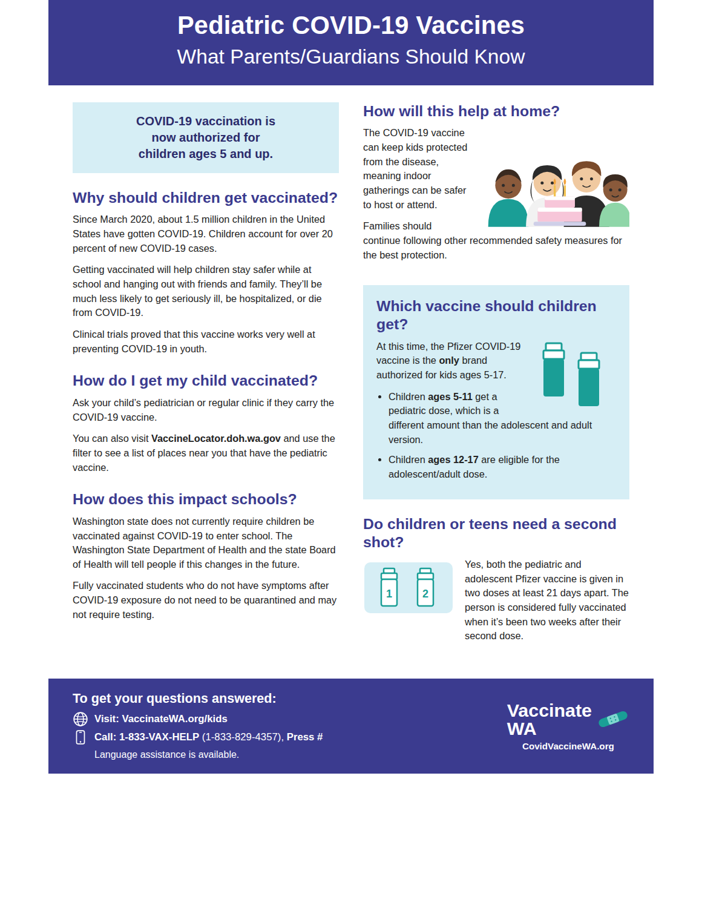Pediatric COVID-19 Vaccines
What Parents/Guardians Should Know
COVID-19 vaccination is
now authorized for
children ages 5 and up.
Why should children get vaccinated?
Since March 2020, about 1.5 million children in the United States have gotten COVID-19. Children account for over 20 percent of new COVID-19 cases.
Getting vaccinated will help children stay safer while at school and hanging out with friends and family. They’ll be much less likely to get seriously ill, be hospitalized, or die from COVID-19.
Clinical trials proved that this vaccine works very well at preventing COVID-19 in youth.
How do I get my child vaccinated?
Ask your child’s pediatrician or regular clinic if they carry the COVID-19 vaccine.
You can also visit VaccineLocator.doh.wa.gov and use the filter to see a list of places near you that have the pediatric vaccine.
How does this impact schools?
Washington state does not currently require children be vaccinated against COVID-19 to enter school. The Washington State Department of Health and the state Board of Health will tell people if this changes in the future.
Fully vaccinated students who do not have symptoms after COVID-19 exposure do not need to be quarantined and may not require testing.
How will this help at home?
The COVID-19 vaccine can keep kids protected from the disease, meaning indoor gatherings can be safer to host or attend.
Families should continue following other recommended safety measures for the best protection.
Which vaccine should children get?
At this time, the Pfizer COVID-19 vaccine is the only brand authorized for kids ages 5-17.
Children ages 5-11 get a pediatric dose, which is a different amount than the adolescent and adult version.
Children ages 12-17 are eligible for the adolescent/adult dose.
Do children or teens need a second shot?
1 2
Yes, both the pediatric and adolescent Pfizer vaccine is given in two doses at least 21 days apart. The person is considered fully vaccinated when it’s been two weeks after their second dose.
To get your questions answered:
Visit: VaccinateWA.org/kids
Call: 1-833-VAX-HELP (1-833-829-4357), Press #
Language assistance is available.
Vaccinate
WA
CovidVaccineWA.org